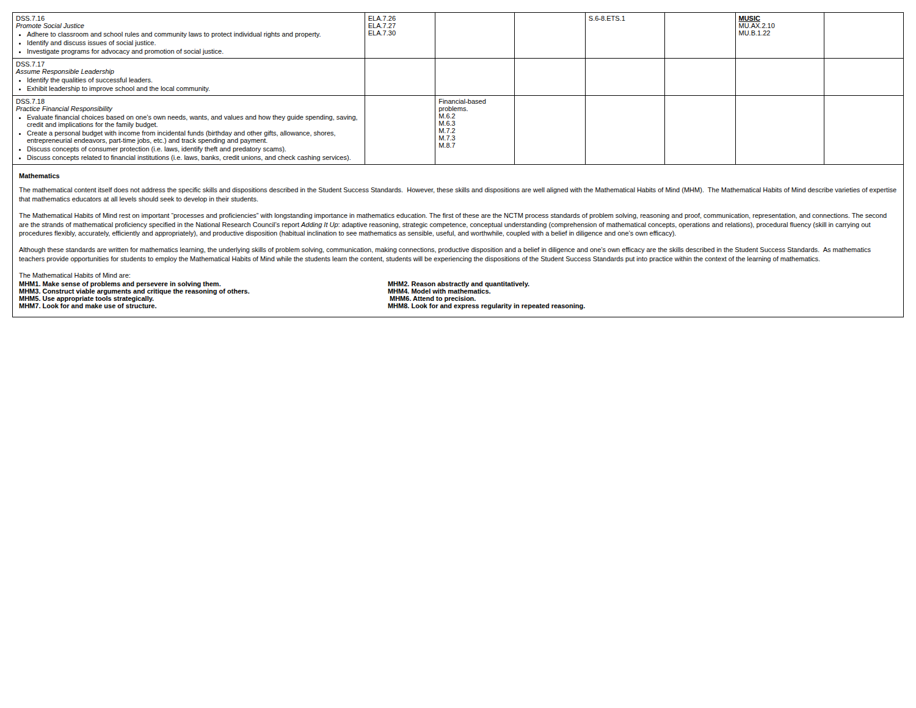| DSS.7.16 Promote Social Justice Adhere to classroom and school rules and community laws to protect individual rights and property. Identify and discuss issues of social justice. Investigate programs for advocacy and promotion of social justice. | ELA.7.26 ELA.7.27 ELA.7.30 | | | S.6-8.ETS.1 | | MUSIC MU.AX.2.10 MU.B.1.22 | |
| DSS.7.17 Assume Responsible Leadership Identify the qualities of successful leaders. Exhibit leadership to improve school and the local community. | | | | | | | |
| DSS.7.18 Practice Financial Responsibility Evaluate financial choices based on one’s own needs, wants, and values and how they guide spending, saving, credit and implications for the family budget. Create a personal budget with income from incidental funds (birthday and other gifts, allowance, shores, entrepreneurial endeavors, part-time jobs, etc.) and track spending and payment. Discuss concepts of consumer protection (i.e. laws, identify theft and predatory scams). Discuss concepts related to financial institutions (i.e. laws, banks, credit unions, and check cashing services). | | Financial-based problems. M.6.2 M.6.3 M.7.2 M.7.3 M.8.7 | | | | | |
Mathematics
The mathematical content itself does not address the specific skills and dispositions described in the Student Success Standards. However, these skills and dispositions are well aligned with the Mathematical Habits of Mind (MHM). The Mathematical Habits of Mind describe varieties of expertise that mathematics educators at all levels should seek to develop in their students.
The Mathematical Habits of Mind rest on important “processes and proficiencies” with longstanding importance in mathematics education. The first of these are the NCTM process standards of problem solving, reasoning and proof, communication, representation, and connections. The second are the strands of mathematical proficiency specified in the National Research Council’s report Adding It Up: adaptive reasoning, strategic competence, conceptual understanding (comprehension of mathematical concepts, operations and relations), procedural fluency (skill in carrying out procedures flexibly, accurately, efficiently and appropriately), and productive disposition (habitual inclination to see mathematics as sensible, useful, and worthwhile, coupled with a belief in diligence and one’s own efficacy).
Although these standards are written for mathematics learning, the underlying skills of problem solving, communication, making connections, productive disposition and a belief in diligence and one’s own efficacy are the skills described in the Student Success Standards. As mathematics teachers provide opportunities for students to employ the Mathematical Habits of Mind while the students learn the content, students will be experiencing the dispositions of the Student Success Standards put into practice within the context of the learning of mathematics.
The Mathematical Habits of Mind are:
MHM1. Make sense of problems and persevere in solving them.
MHM2. Reason abstractly and quantitatively.
MHM3. Construct viable arguments and critique the reasoning of others.
MHM4. Model with mathematics.
MHM5. Use appropriate tools strategically.
MHM6. Attend to precision.
MHM7. Look for and make use of structure.
MHM8. Look for and express regularity in repeated reasoning.